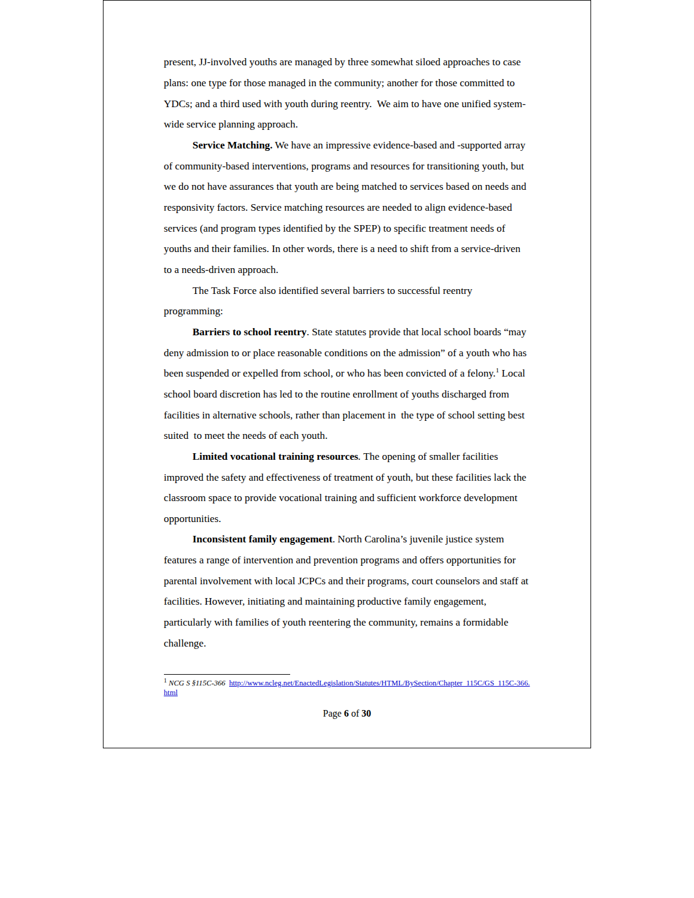present, JJ-involved youths are managed by three somewhat siloed approaches to case plans: one type for those managed in the community; another for those committed to YDCs; and a third used with youth during reentry. We aim to have one unified system-wide service planning approach.
Service Matching. We have an impressive evidence-based and -supported array of community-based interventions, programs and resources for transitioning youth, but we do not have assurances that youth are being matched to services based on needs and responsivity factors. Service matching resources are needed to align evidence-based services (and program types identified by the SPEP) to specific treatment needs of youths and their families. In other words, there is a need to shift from a service-driven to a needs-driven approach.
The Task Force also identified several barriers to successful reentry programming:
Barriers to school reentry. State statutes provide that local school boards “may deny admission to or place reasonable conditions on the admission” of a youth who has been suspended or expelled from school, or who has been convicted of a felony.1 Local school board discretion has led to the routine enrollment of youths discharged from facilities in alternative schools, rather than placement in the type of school setting best suited to meet the needs of each youth.
Limited vocational training resources. The opening of smaller facilities improved the safety and effectiveness of treatment of youth, but these facilities lack the classroom space to provide vocational training and sufficient workforce development opportunities.
Inconsistent family engagement. North Carolina’s juvenile justice system features a range of intervention and prevention programs and offers opportunities for parental involvement with local JCPCs and their programs, court counselors and staff at facilities. However, initiating and maintaining productive family engagement, particularly with families of youth reentering the community, remains a formidable challenge.
1 NCG S §115C-366 http://www.ncleg.net/EnactedLegislation/Statutes/HTML/BySection/Chapter_115C/GS_115C-366.html
Page 6 of 30